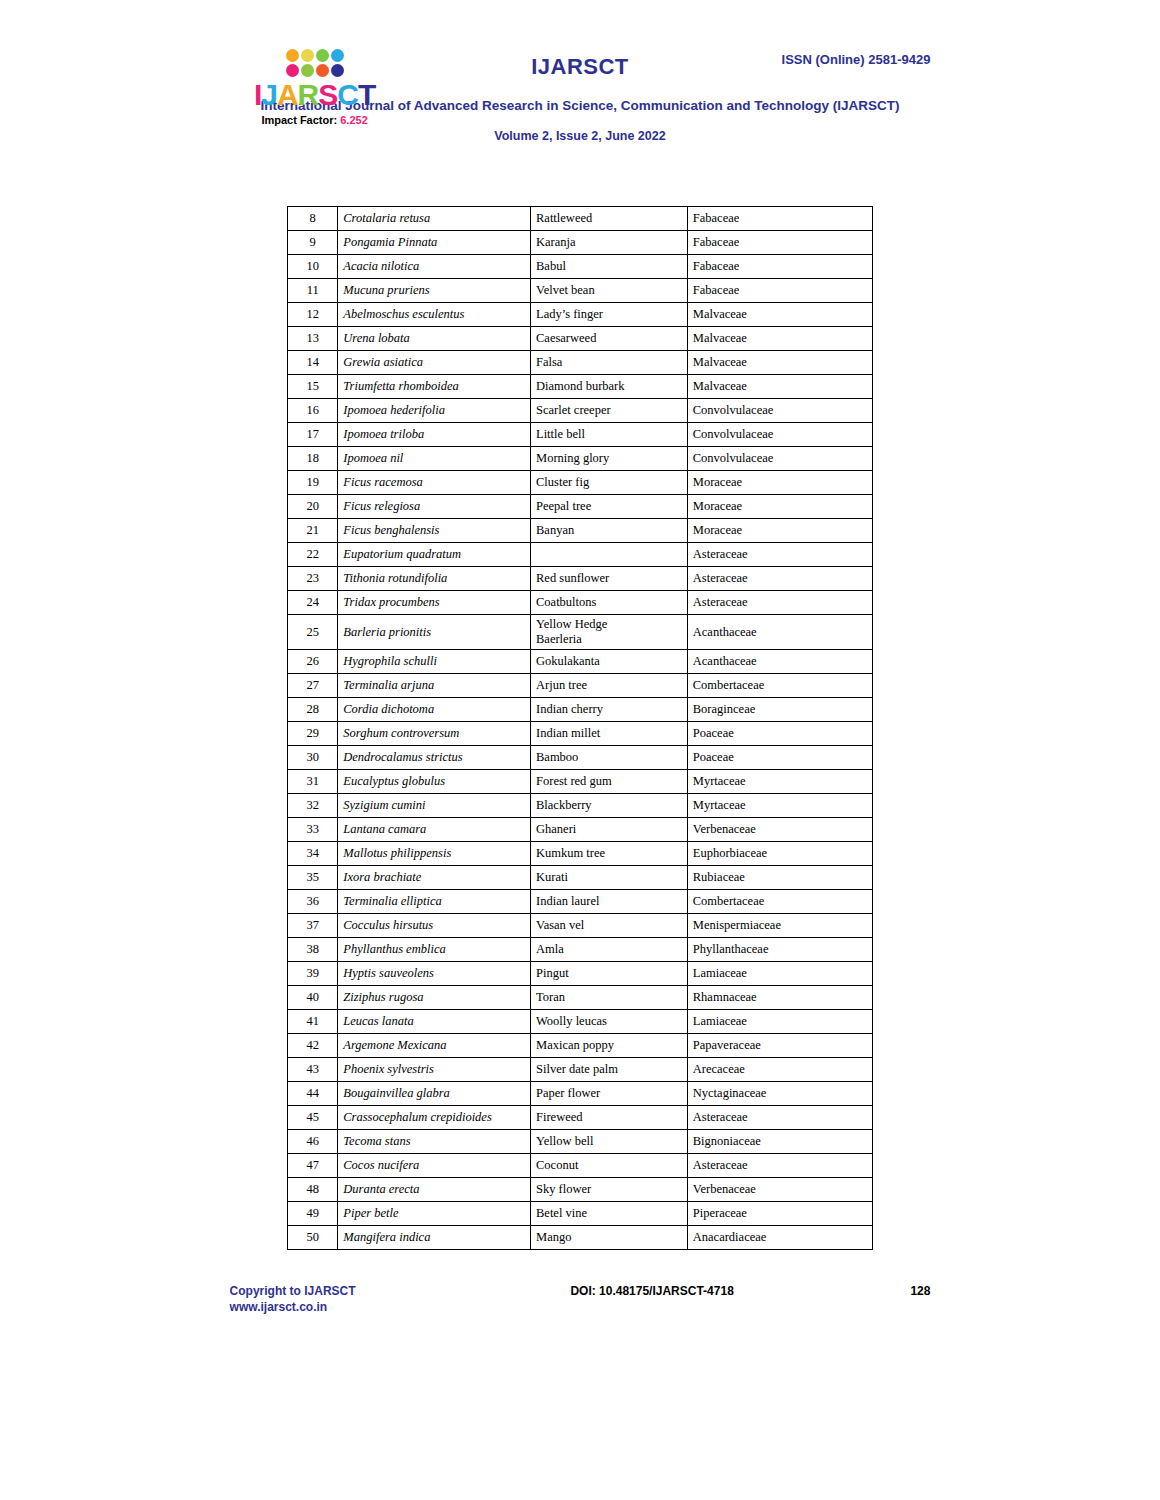IJARSCT
Impact Factor: 6.252
ISSN (Online) 2581-9429
IJARSCT
International Journal of Advanced Research in Science, Communication and Technology (IJARSCT)
Volume 2, Issue 2, June 2022
| 8 | Crotalaria retusa | Rattleweed | Fabaceae |
| 9 | Pongamia Pinnata | Karanja | Fabaceae |
| 10 | Acacia nilotica | Babul | Fabaceae |
| 11 | Mucuna pruriens | Velvet bean | Fabaceae |
| 12 | Abelmoschus esculentus | Lady’s finger | Malvaceae |
| 13 | Urena lobata | Caesarweed | Malvaceae |
| 14 | Grewia asiatica | Falsa | Malvaceae |
| 15 | Triumfetta rhomboidea | Diamond burbark | Malvaceae |
| 16 | Ipomoea hederifolia | Scarlet creeper | Convolvulaceae |
| 17 | Ipomoea triloba | Little bell | Convolvulaceae |
| 18 | Ipomoea nil | Morning glory | Convolvulaceae |
| 19 | Ficus racemosa | Cluster fig | Moraceae |
| 20 | Ficus relegiosa | Peepal tree | Moraceae |
| 21 | Ficus benghalensis | Banyan | Moraceae |
| 22 | Eupatorium quadratum | | Asteraceae |
| 23 | Tithonia rotundifolia | Red sunflower | Asteraceae |
| 24 | Tridax procumbens | Coatbultons | Asteraceae |
| 25 | Barleria prionitis | Yellow Hedge Baerleria | Acanthaceae |
| 26 | Hygrophila schulli | Gokulakanta | Acanthaceae |
| 27 | Terminalia arjuna | Arjun tree | Combertaceae |
| 28 | Cordia dichotoma | Indian cherry | Boraginceae |
| 29 | Sorghum controversum | Indian millet | Poaceae |
| 30 | Dendrocalamus strictus | Bamboo | Poaceae |
| 31 | Eucalyptus globulus | Forest red gum | Myrtaceae |
| 32 | Syzigium cumini | Blackberry | Myrtaceae |
| 33 | Lantana camara | Ghaneri | Verbenaceae |
| 34 | Mallotus philippensis | Kumkum tree | Euphorbiaceae |
| 35 | Ixora brachiate | Kurati | Rubiaceae |
| 36 | Terminalia elliptica | Indian laurel | Combertaceae |
| 37 | Cocculus hirsutus | Vasan vel | Menispermiaceae |
| 38 | Phyllanthus emblica | Amla | Phyllanthaceae |
| 39 | Hyptis sauveolens | Pingut | Lamiaceae |
| 40 | Ziziphus rugosa | Toran | Rhamnaceae |
| 41 | Leucas lanata | Woolly leucas | Lamiaceae |
| 42 | Argemone Mexicana | Maxican poppy | Papaveraceae |
| 43 | Phoenix sylvestris | Silver date palm | Arecaceae |
| 44 | Bougainvillea glabra | Paper flower | Nyctaginaceae |
| 45 | Crassocephalum crepidioides | Fireweed | Asteraceae |
| 46 | Tecoma stans | Yellow bell | Bignoniaceae |
| 47 | Cocos nucifera | Coconut | Asteraceae |
| 48 | Duranta erecta | Sky flower | Verbenaceae |
| 49 | Piper betle | Betel vine | Piperaceae |
| 50 | Mangifera indica | Mango | Anacardiaceae |
Copyright to IJARSCTwww.ijarsct.co.in DOI: 10.48175/IJARSCT-4718 128